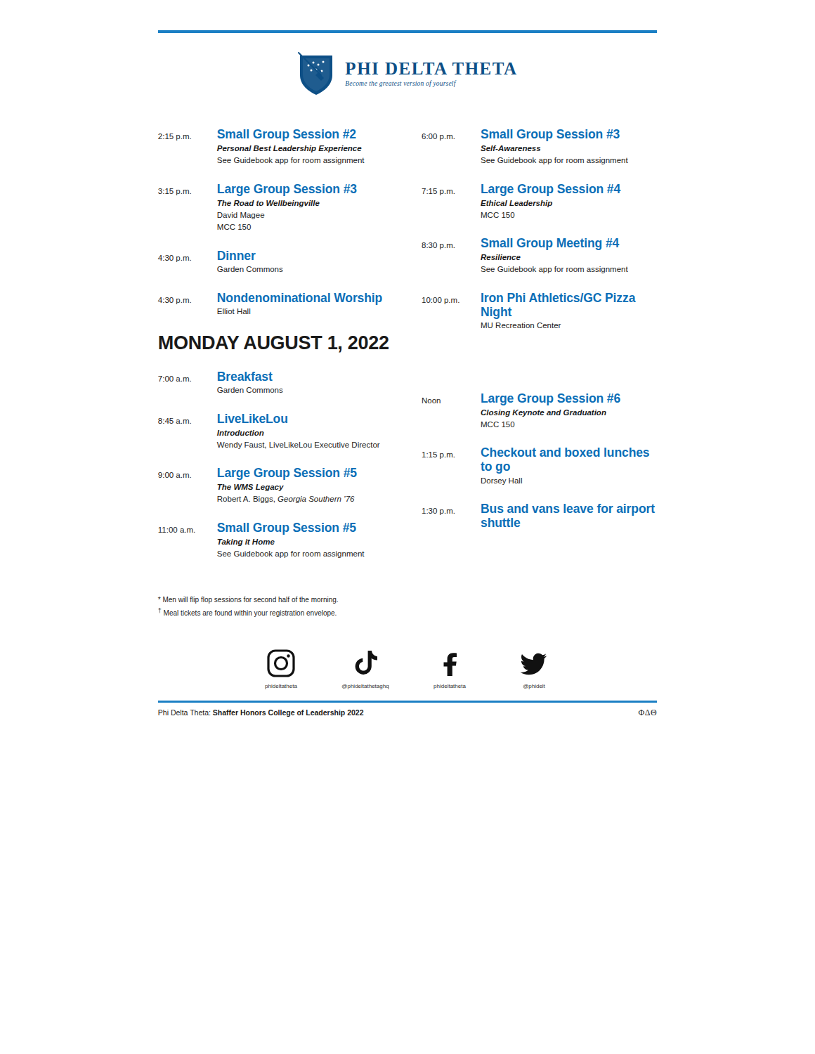PHI DELTA THETA
Become the greatest version of yourself
2:15 p.m.
Small Group Session #2
Personal Best Leadership Experience
See Guidebook app for room assignment
3:15 p.m.
Large Group Session #3
The Road to Wellbeingville
David Magee
MCC 150
4:30 p.m.
Dinner
Garden Commons
4:30 p.m.
Nondenominational Worship
Elliot Hall
MONDAY AUGUST 1, 2022
7:00 a.m.
Breakfast
Garden Commons
8:45 a.m.
LiveLikeLou
Introduction
Wendy Faust, LiveLikeLou Executive Director
9:00 a.m.
Large Group Session #5
The WMS Legacy
Robert A. Biggs, Georgia Southern ’76
11:00 a.m.
Small Group Session #5
Taking it Home
See Guidebook app for room assignment
6:00 p.m.
Small Group Session #3
Self-Awareness
See Guidebook app for room assignment
7:15 p.m.
Large Group Session #4
Ethical Leadership
MCC 150
8:30 p.m.
Small Group Meeting #4
Resilience
See Guidebook app for room assignment
10:00 p.m.
Iron Phi Athletics/GC Pizza Night
MU Recreation Center
Noon
Large Group Session #6
Closing Keynote and Graduation
MCC 150
1:15 p.m.
Checkout and boxed lunches to go
Dorsey Hall
1:30 p.m.
Bus and vans leave for airport shuttle
* Men will flip flop sessions for second half of the morning.
† Meal tickets are found within your registration envelope.
phideltatheta
@phideltathetaghq
phideltatheta
@phidelt
Phi Delta Theta: Shaffer Honors College of Leadership 2022
ΦΔΘ